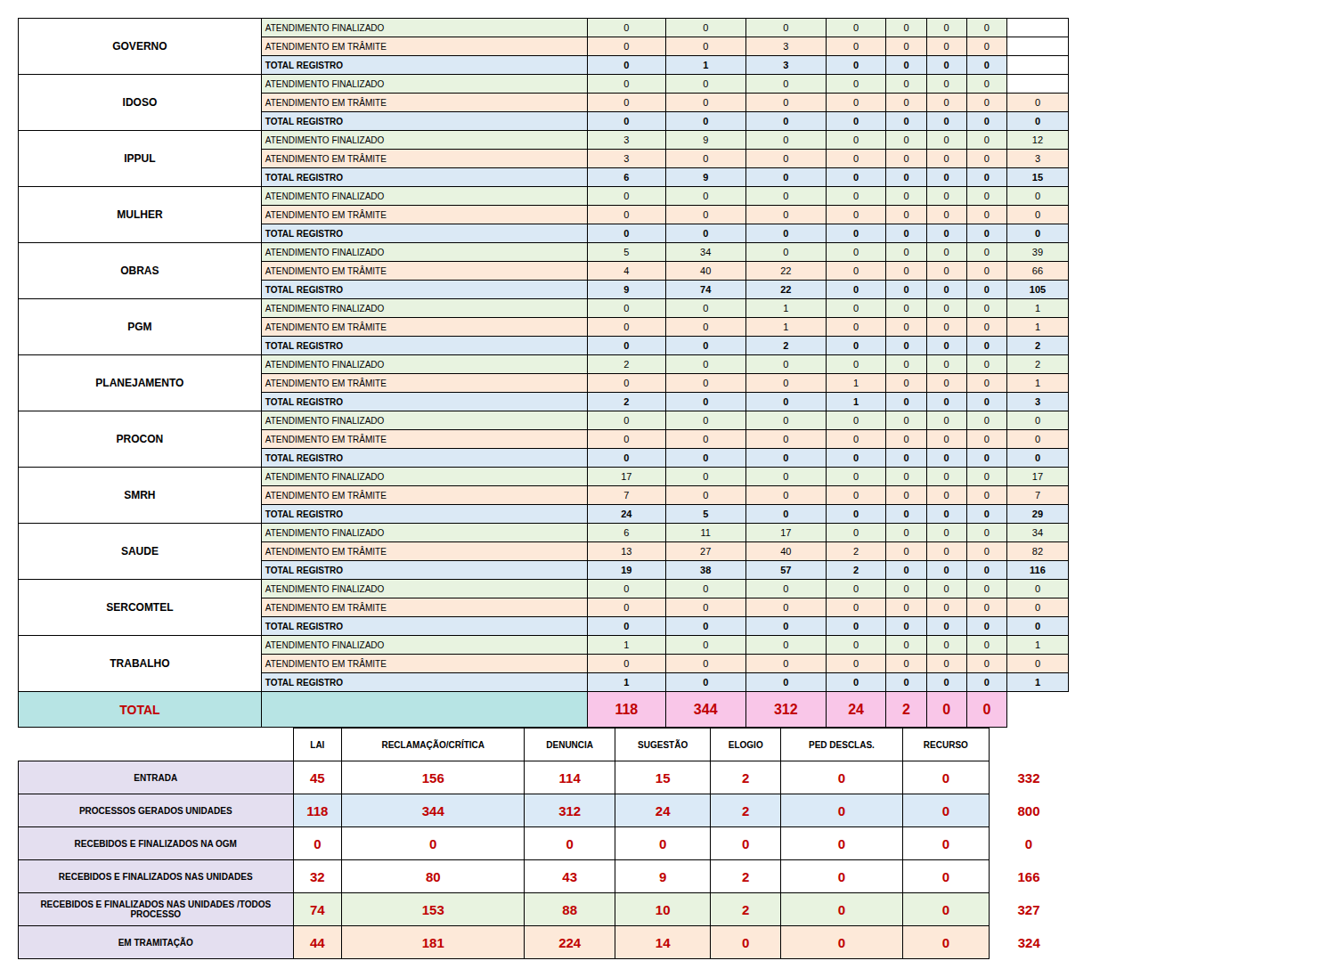| GOVERNO | ATENDIMENTO FINALIZADO | 0 | 0 | 0 | 0 | 0 | 0 | 0 | |
| ATENDIMENTO EM TRÂMITE | 0 | 0 | 3 | 0 | 0 | 0 | 0 | |
| TOTAL REGISTRO | 0 | 1 | 3 | 0 | 0 | 0 | 0 | |
| IDOSO | ATENDIMENTO FINALIZADO | 0 | 0 | 0 | 0 | 0 | 0 | 0 | |
| ATENDIMENTO EM TRÂMITE | 0 | 0 | 0 | 0 | 0 | 0 | 0 | 0 |
| TOTAL REGISTRO | 0 | 0 | 0 | 0 | 0 | 0 | 0 | 0 |
| IPPUL | ATENDIMENTO FINALIZADO | 3 | 9 | 0 | 0 | 0 | 0 | 0 | 12 |
| ATENDIMENTO EM TRÂMITE | 3 | 0 | 0 | 0 | 0 | 0 | 0 | 3 |
| TOTAL REGISTRO | 6 | 9 | 0 | 0 | 0 | 0 | 0 | 15 |
| MULHER | ATENDIMENTO FINALIZADO | 0 | 0 | 0 | 0 | 0 | 0 | 0 | 0 |
| ATENDIMENTO EM TRÂMITE | 0 | 0 | 0 | 0 | 0 | 0 | 0 | 0 |
| TOTAL REGISTRO | 0 | 0 | 0 | 0 | 0 | 0 | 0 | 0 |
| OBRAS | ATENDIMENTO FINALIZADO | 5 | 34 | 0 | 0 | 0 | 0 | 0 | 39 |
| ATENDIMENTO EM TRÂMITE | 4 | 40 | 22 | 0 | 0 | 0 | 0 | 66 |
| TOTAL REGISTRO | 9 | 74 | 22 | 0 | 0 | 0 | 0 | 105 |
| PGM | ATENDIMENTO FINALIZADO | 0 | 0 | 1 | 0 | 0 | 0 | 0 | 1 |
| ATENDIMENTO EM TRÂMITE | 0 | 0 | 1 | 0 | 0 | 0 | 0 | 1 |
| TOTAL REGISTRO | 0 | 0 | 2 | 0 | 0 | 0 | 0 | 2 |
| PLANEJAMENTO | ATENDIMENTO FINALIZADO | 2 | 0 | 0 | 0 | 0 | 0 | 0 | 2 |
| ATENDIMENTO EM TRÂMITE | 0 | 0 | 0 | 1 | 0 | 0 | 0 | 1 |
| TOTAL REGISTRO | 2 | 0 | 0 | 1 | 0 | 0 | 0 | 3 |
| PROCON | ATENDIMENTO FINALIZADO | 0 | 0 | 0 | 0 | 0 | 0 | 0 | 0 |
| ATENDIMENTO EM TRÂMITE | 0 | 0 | 0 | 0 | 0 | 0 | 0 | 0 |
| TOTAL REGISTRO | 0 | 0 | 0 | 0 | 0 | 0 | 0 | 0 |
| SMRH | ATENDIMENTO FINALIZADO | 17 | 0 | 0 | 0 | 0 | 0 | 0 | 17 |
| ATENDIMENTO EM TRÂMITE | 7 | 0 | 0 | 0 | 0 | 0 | 0 | 7 |
| TOTAL REGISTRO | 24 | 5 | 0 | 0 | 0 | 0 | 0 | 29 |
| SAUDE | ATENDIMENTO FINALIZADO | 6 | 11 | 17 | 0 | 0 | 0 | 0 | 34 |
| ATENDIMENTO EM TRÂMITE | 13 | 27 | 40 | 2 | 0 | 0 | 0 | 82 |
| TOTAL REGISTRO | 19 | 38 | 57 | 2 | 0 | 0 | 0 | 116 |
| SERCOMTEL | ATENDIMENTO FINALIZADO | 0 | 0 | 0 | 0 | 0 | 0 | 0 | 0 |
| ATENDIMENTO EM TRÂMITE | 0 | 0 | 0 | 0 | 0 | 0 | 0 | 0 |
| TOTAL REGISTRO | 0 | 0 | 0 | 0 | 0 | 0 | 0 | 0 |
| TRABALHO | ATENDIMENTO FINALIZADO | 1 | 0 | 0 | 0 | 0 | 0 | 0 | 1 |
| ATENDIMENTO EM TRÂMITE | 0 | 0 | 0 | 0 | 0 | 0 | 0 | 0 |
| TOTAL REGISTRO | 1 | 0 | 0 | 0 | 0 | 0 | 0 | 1 |
| TOTAL | | 118 | 344 | 312 | 24 | 2 | 0 | 0 | |
| | LAI | RECLAMAÇÃO/CRÍTICA | DENUNCIA | SUGESTÃO | ELOGIO | PED DESCLAS. | RECURSO | |
| ENTRADA | 45 | 156 | 114 | 15 | 2 | 0 | 0 | 332 |
| PROCESSOS GERADOS UNIDADES | 118 | 344 | 312 | 24 | 2 | 0 | 0 | 800 |
| RECEBIDOS E FINALIZADOS NA OGM | 0 | 0 | 0 | 0 | 0 | 0 | 0 | 0 |
| RECEBIDOS E FINALIZADOS NAS UNIDADES | 32 | 80 | 43 | 9 | 2 | 0 | 0 | 166 |
| RECEBIDOS E FINALIZADOS NAS UNIDADES /TODOS PROCESSO | 74 | 153 | 88 | 10 | 2 | 0 | 0 | 327 |
| EM TRAMITAÇÃO | 44 | 181 | 224 | 14 | 0 | 0 | 0 | 324 |